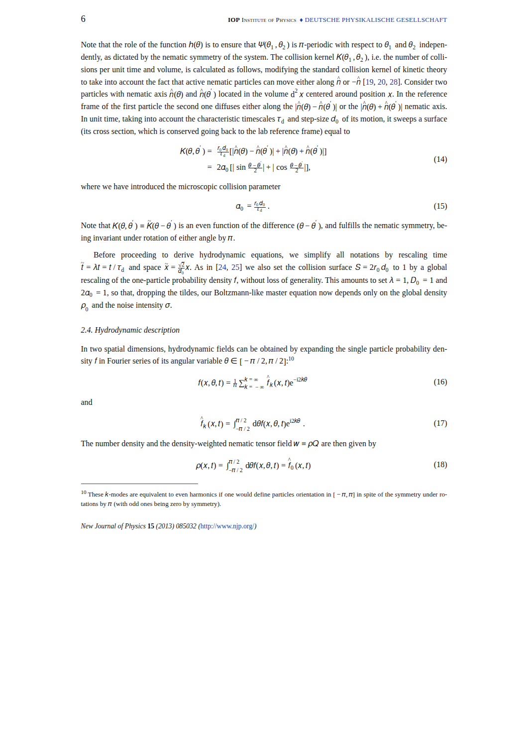6
IOP Institute of Physics ♦ DEUTSCHE PHYSIKALISCHE GESELLSCHAFT
Note that the role of the function h(θ) is to ensure that Ψ(θ1,θ2) is π-periodic with respect to θ1 and θ2 independently, as dictated by the nematic symmetry of the system. The collision kernel K(θ1,θ2), i.e. the number of collisions per unit time and volume, is calculated as follows, modifying the standard collision kernel of kinetic theory to take into account the fact that active nematic particles can move either along n^ or −n^ [19, 20, 28]. Consider two particles with nematic axis n^(θ) and n^(θ′) located in the volume d2x centered around position x. In the reference frame of the first particle the second one diffuses either along the |n^(θ)−n^(θ′)| or the |n^(θ)+n^(θ′)| nematic axis. In unit time, taking into account the characteristic timescales τd and step-size d0 of its motion, it sweeps a surface (its cross section, which is conserved going back to the lab reference frame) equal to
K(θ,θ′)= r0d0τd [ |n^(θ)−n^(θ′)| + |n^(θ)+n^(θ′)| ] = 2α0 [ |sinθ−θ′2| + |cosθ−θ′2| ] ,
(14)
where we have introduced the microscopic collision parameter
α0= r0d0τd .
(15)
Note that K(θ,θ′)≡K~(θ−θ′) is an even function of the difference (θ−θ′), and fulfills the nematic symmetry, being invariant under rotation of either angle by π.
Before proceeding to derive hydrodynamic equations, we simplify all notations by rescaling time t~=λt=t/τd and space x~=2d0x. As in [24, 25] we also set the collision surface S=2r0d0 to 1 by a global rescaling of the one-particle probability density f, without loss of generality. This amounts to set λ=1, D0=1 and 2α0=1, so that, dropping the tildes, our Boltzmann-like master equation now depends only on the global density ρ0 and the noise intensity σ.
2.4. Hydrodynamic description
In two spatial dimensions, hydrodynamic fields can be obtained by expanding the single particle probability density f in Fourier series of its angular variable θ∈[−π/2,π/2]:10
f(x,θ,t)= 1π ∑ k=−∞ k=∞ f^k (x,t) e−i2kθ
(16)
and
f^k (x,t)= ∫ −π/2 π/2 dθ f(x,θ,t) ei2kθ .
(17)
The number density and the density-weighted nematic tensor field w≡ρQ are then given by
ρ(x,t)= ∫ −π/2 π/2 dθ f(x,θ,t) = f^0 (x,t)
(18)
10 These k-modes are equivalent to even harmonics if one would define particles orientation in [−π,π] in spite of the symmetry under rotations by π (with odd ones being zero by symmetry).
New Journal of Physics 15 (2013) 085032 (http://www.njp.org/)